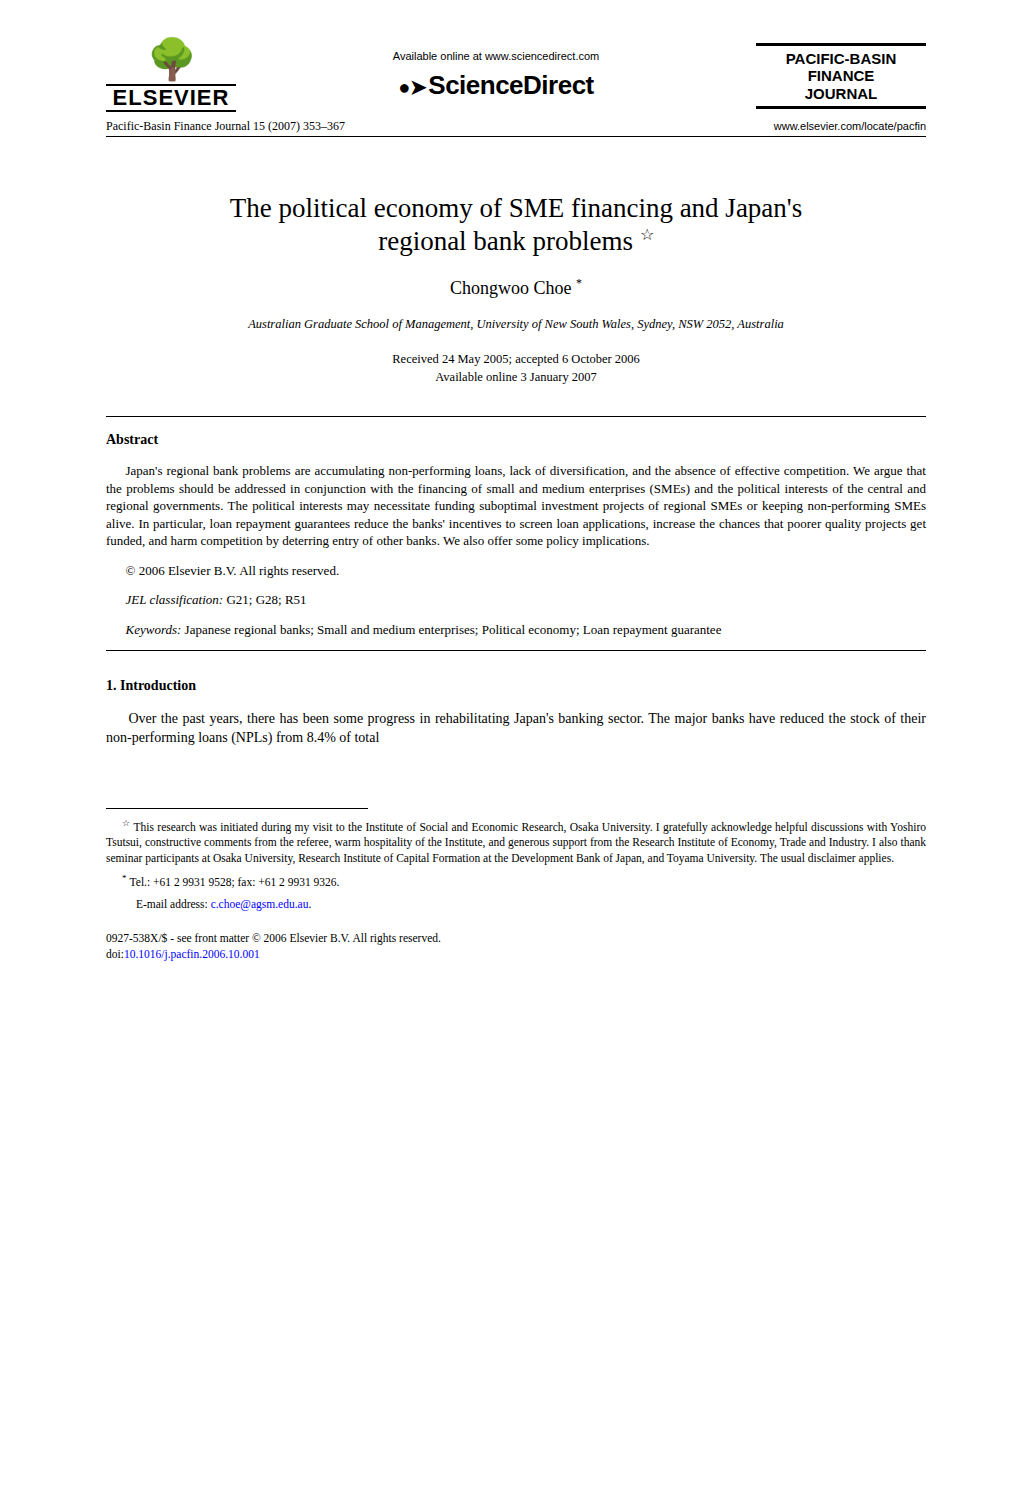🌳
ELSEVIER
Available online at www.sciencedirect.com
●➤ScienceDirect
PACIFIC-BASIN
FINANCE
JOURNAL
Pacific-Basin Finance Journal 15 (2007) 353–367 www.elsevier.com/locate/pacfin
The political economy of SME financing and Japan's
regional bank problems ☆
Chongwoo Choe *
Australian Graduate School of Management, University of New South Wales, Sydney, NSW 2052, Australia
Received 24 May 2005; accepted 6 October 2006
Available online 3 January 2007
Abstract
Japan's regional bank problems are accumulating non-performing loans, lack of diversification, and the absence of effective competition. We argue that the problems should be addressed in conjunction with the financing of small and medium enterprises (SMEs) and the political interests of the central and regional governments. The political interests may necessitate funding suboptimal investment projects of regional SMEs or keeping non-performing SMEs alive. In particular, loan repayment guarantees reduce the banks' incentives to screen loan applications, increase the chances that poorer quality projects get funded, and harm competition by deterring entry of other banks. We also offer some policy implications.
© 2006 Elsevier B.V. All rights reserved.
JEL classification: G21; G28; R51
Keywords: Japanese regional banks; Small and medium enterprises; Political economy; Loan repayment guarantee
1. Introduction
Over the past years, there has been some progress in rehabilitating Japan's banking sector. The major banks have reduced the stock of their non-performing loans (NPLs) from 8.4% of total
☆This research was initiated during my visit to the Institute of Social and Economic Research, Osaka University. I gratefully acknowledge helpful discussions with Yoshiro Tsutsui, constructive comments from the referee, warm hospitality of the Institute, and generous support from the Research Institute of Economy, Trade and Industry. I also thank seminar participants at Osaka University, Research Institute of Capital Formation at the Development Bank of Japan, and Toyama University. The usual disclaimer applies.
*Tel.: +61 2 9931 9528; fax: +61 2 9931 9326.
E-mail address: c.choe@agsm.edu.au.
0927-538X/$ - see front matter © 2006 Elsevier B.V. All rights reserved.
doi:10.1016/j.pacfin.2006.10.001